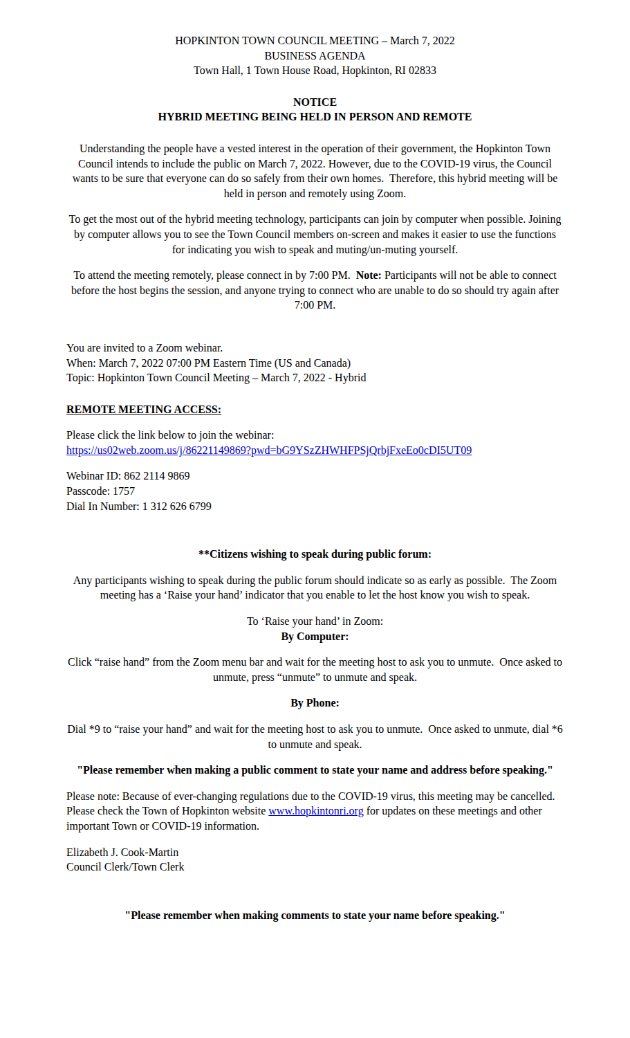HOPKINTON TOWN COUNCIL MEETING – March 7, 2022
BUSINESS AGENDA
Town Hall, 1 Town House Road, Hopkinton, RI 02833
NOTICE
HYBRID MEETING BEING HELD IN PERSON AND REMOTE
Understanding the people have a vested interest in the operation of their government, the Hopkinton Town Council intends to include the public on March 7, 2022. However, due to the COVID-19 virus, the Council wants to be sure that everyone can do so safely from their own homes. Therefore, this hybrid meeting will be held in person and remotely using Zoom.
To get the most out of the hybrid meeting technology, participants can join by computer when possible. Joining by computer allows you to see the Town Council members on-screen and makes it easier to use the functions for indicating you wish to speak and muting/un-muting yourself.
To attend the meeting remotely, please connect in by 7:00 PM. Note: Participants will not be able to connect before the host begins the session, and anyone trying to connect who are unable to do so should try again after 7:00 PM.
You are invited to a Zoom webinar.
When: March 7, 2022 07:00 PM Eastern Time (US and Canada)
Topic: Hopkinton Town Council Meeting – March 7, 2022 - Hybrid
REMOTE MEETING ACCESS:
Please click the link below to join the webinar:
https://us02web.zoom.us/j/86221149869?pwd=bG9YSzZHWHFPSjQrbjFxeEo0cDI5UT09
Webinar ID: 862 2114 9869
Passcode: 1757
Dial In Number: 1 312 626 6799
**Citizens wishing to speak during public forum:
Any participants wishing to speak during the public forum should indicate so as early as possible. The Zoom meeting has a ‘Raise your hand’ indicator that you enable to let the host know you wish to speak.
To ‘Raise your hand’ in Zoom:
By Computer:
Click “raise hand” from the Zoom menu bar and wait for the meeting host to ask you to unmute. Once asked to unmute, press “unmute” to unmute and speak.
By Phone:
Dial *9 to “raise your hand” and wait for the meeting host to ask you to unmute. Once asked to unmute, dial *6 to unmute and speak.
"Please remember when making a public comment to state your name and address before speaking."
Please note: Because of ever-changing regulations due to the COVID-19 virus, this meeting may be cancelled. Please check the Town of Hopkinton website www.hopkintonri.org for updates on these meetings and other important Town or COVID-19 information.
Elizabeth J. Cook-Martin
Council Clerk/Town Clerk
"Please remember when making comments to state your name before speaking."